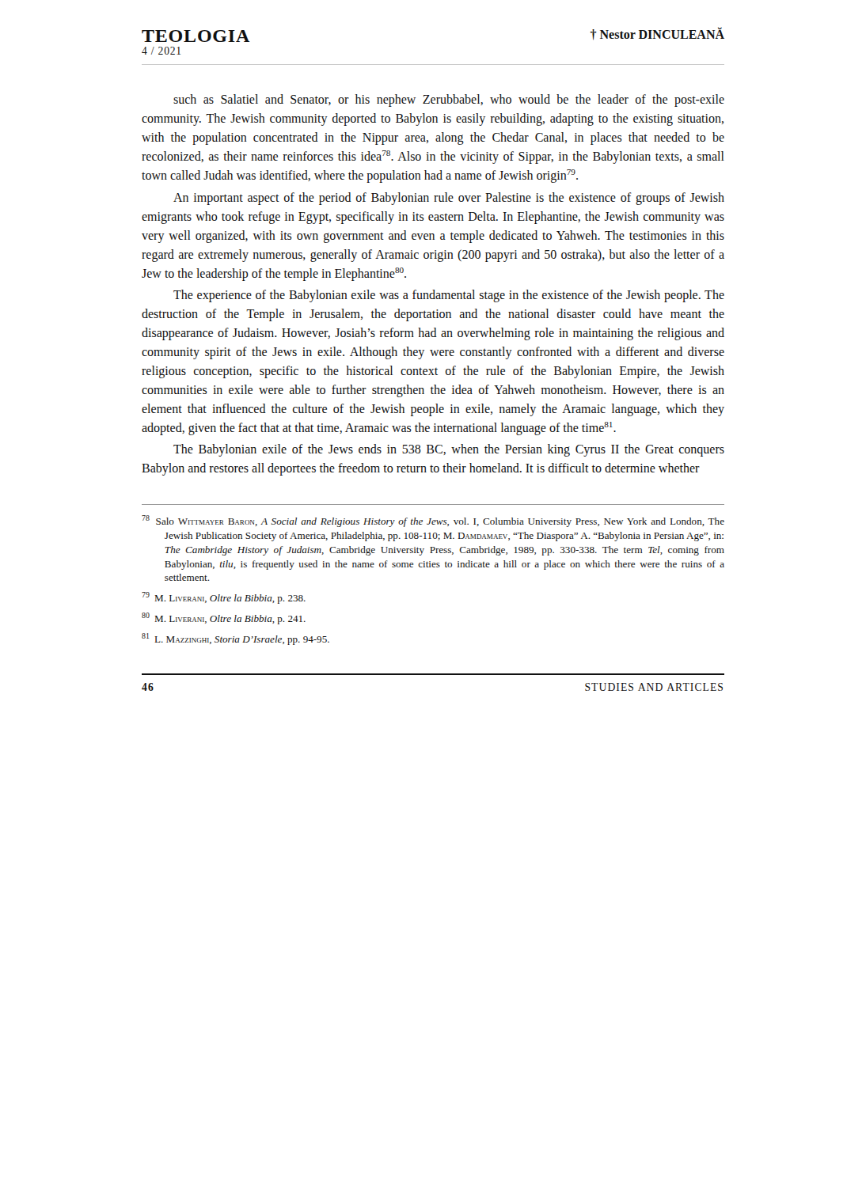TEOLOGIA 4 / 2021
† Nestor DINCULEANĂ
such as Salatiel and Senator, or his nephew Zerubbabel, who would be the leader of the post-exile community. The Jewish community deported to Babylon is easily rebuilding, adapting to the existing situation, with the population concentrated in the Nippur area, along the Chedar Canal, in places that needed to be recolonized, as their name reinforces this idea78. Also in the vicinity of Sippar, in the Babylonian texts, a small town called Judah was identified, where the population had a name of Jewish origin79.
An important aspect of the period of Babylonian rule over Palestine is the existence of groups of Jewish emigrants who took refuge in Egypt, specifically in its eastern Delta. In Elephantine, the Jewish community was very well organized, with its own government and even a temple dedicated to Yahweh. The testimonies in this regard are extremely numerous, generally of Aramaic origin (200 papyri and 50 ostraka), but also the letter of a Jew to the leadership of the temple in Elephantine80.
The experience of the Babylonian exile was a fundamental stage in the existence of the Jewish people. The destruction of the Temple in Jerusalem, the deportation and the national disaster could have meant the disappearance of Judaism. However, Josiah’s reform had an overwhelming role in maintaining the religious and community spirit of the Jews in exile. Although they were constantly confronted with a different and diverse religious conception, specific to the historical context of the rule of the Babylonian Empire, the Jewish communities in exile were able to further strengthen the idea of Yahweh monotheism. However, there is an element that influenced the culture of the Jewish people in exile, namely the Aramaic language, which they adopted, given the fact that at that time, Aramaic was the international language of the time81.
The Babylonian exile of the Jews ends in 538 BC, when the Persian king Cyrus II the Great conquers Babylon and restores all deportees the freedom to return to their homeland. It is difficult to determine whether
78 Salo Wittmayer Baron, A Social and Religious History of the Jews, vol. I, Columbia University Press, New York and London, The Jewish Publication Society of America, Philadelphia, pp. 108-110; M. Damdamaev, “The Diaspora” A. “Babylonia in Persian Age”, in: The Cambridge History of Judaism, Cambridge University Press, Cambridge, 1989, pp. 330-338. The term Tel, coming from Babylonian, tilu, is frequently used in the name of some cities to indicate a hill or a place on which there were the ruins of a settlement.
79 M. Liverani, Oltre la Bibbia, p. 238.
80 M. Liverani, Oltre la Bibbia, p. 241.
81 L. Mazzinghi, Storia D’Israele, pp. 94-95.
46 Studies and Articles